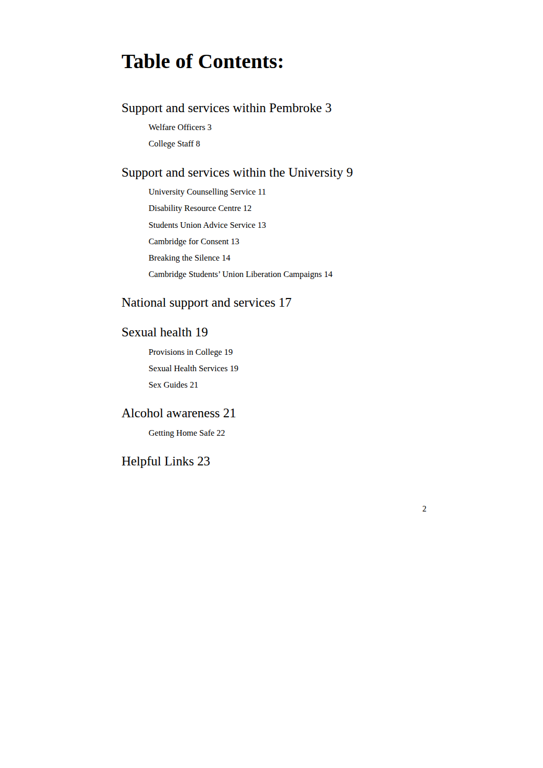Table of Contents:
Support and services within Pembroke 3
Welfare Officers 3
College Staff 8
Support and services within the University 9
University Counselling Service 11
Disability Resource Centre 12
Students Union Advice Service 13
Cambridge for Consent 13
Breaking the Silence 14
Cambridge Students’ Union Liberation Campaigns 14
National support and services 17
Sexual health 19
Provisions in College 19
Sexual Health Services 19
Sex Guides 21
Alcohol awareness 21
Getting Home Safe 22
Helpful Links 23
2